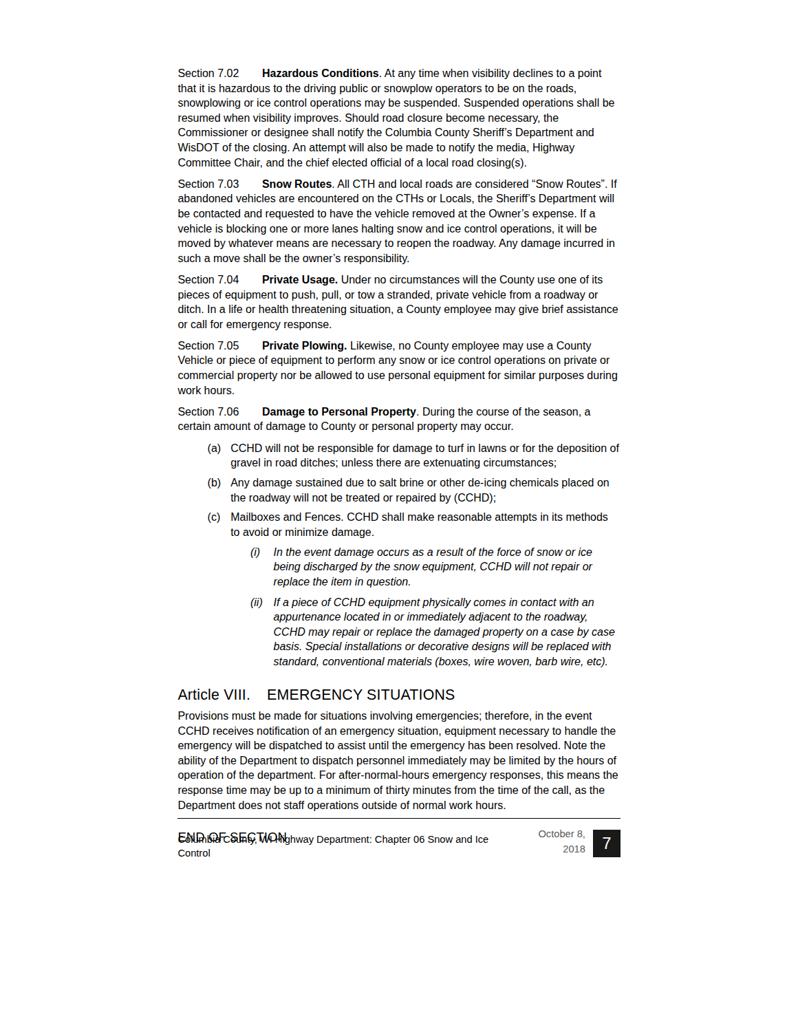Section 7.02 Hazardous Conditions. At any time when visibility declines to a point that it is hazardous to the driving public or snowplow operators to be on the roads, snowplowing or ice control operations may be suspended. Suspended operations shall be resumed when visibility improves. Should road closure become necessary, the Commissioner or designee shall notify the Columbia County Sheriff’s Department and WisDOT of the closing. An attempt will also be made to notify the media, Highway Committee Chair, and the chief elected official of a local road closing(s).
Section 7.03 Snow Routes. All CTH and local roads are considered “Snow Routes”. If abandoned vehicles are encountered on the CTHs or Locals, the Sheriff’s Department will be contacted and requested to have the vehicle removed at the Owner’s expense. If a vehicle is blocking one or more lanes halting snow and ice control operations, it will be moved by whatever means are necessary to reopen the roadway. Any damage incurred in such a move shall be the owner’s responsibility.
Section 7.04 Private Usage. Under no circumstances will the County use one of its pieces of equipment to push, pull, or tow a stranded, private vehicle from a roadway or ditch. In a life or health threatening situation, a County employee may give brief assistance or call for emergency response.
Section 7.05 Private Plowing. Likewise, no County employee may use a County Vehicle or piece of equipment to perform any snow or ice control operations on private or commercial property nor be allowed to use personal equipment for similar purposes during work hours.
Section 7.06 Damage to Personal Property. During the course of the season, a certain amount of damage to County or personal property may occur.
(a) CCHD will not be responsible for damage to turf in lawns or for the deposition of gravel in road ditches; unless there are extenuating circumstances;
(b) Any damage sustained due to salt brine or other de-icing chemicals placed on the roadway will not be treated or repaired by (CCHD);
(c) Mailboxes and Fences. CCHD shall make reasonable attempts in its methods to avoid or minimize damage.
(i) In the event damage occurs as a result of the force of snow or ice being discharged by the snow equipment, CCHD will not repair or replace the item in question.
(ii) If a piece of CCHD equipment physically comes in contact with an appurtenance located in or immediately adjacent to the roadway, CCHD may repair or replace the damaged property on a case by case basis. Special installations or decorative designs will be replaced with standard, conventional materials (boxes, wire woven, barb wire, etc).
Article VIII. EMERGENCY SITUATIONS
Provisions must be made for situations involving emergencies; therefore, in the event CCHD receives notification of an emergency situation, equipment necessary to handle the emergency will be dispatched to assist until the emergency has been resolved. Note the ability of the Department to dispatch personnel immediately may be limited by the hours of operation of the department. For after-normal-hours emergency responses, this means the response time may be up to a minimum of thirty minutes from the time of the call, as the Department does not staff operations outside of normal work hours.
END OF SECTION
Columbia County, WI Highway Department: Chapter 06 Snow and Ice Control
October 8, 2018
7